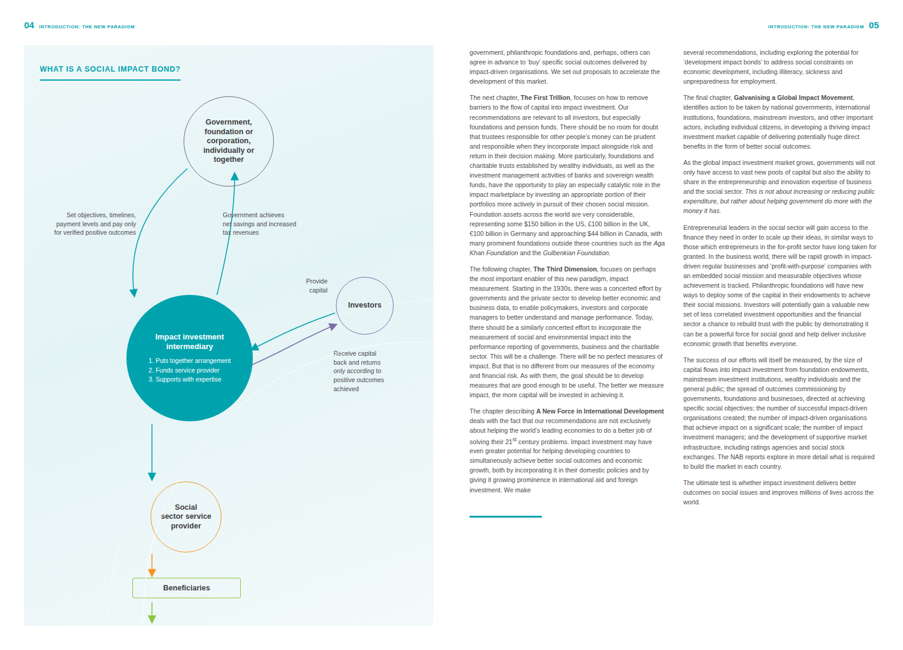04 Introduction: The New Paradigm
What is a Social Impact Bond?
Government,
foundation or
corporation,
individually or
together
Investors
Impact investment
intermediary
1. Puts together arrangement
2. Funds service provider
3. Supports with expertise
Social
sector service
provider
Beneficiaries
Set objectives, timelines,
payment levels and pay only
for verified positive outcomes
Government achieves
net savings and increased
tax revenues
Provide
capital
Receive capital
back and returns
only according to
positive outcomes
achieved
Positive outcomes, improved
lives and benefits for country
Introduction: The New Paradigm 05
government, philanthropic foundations and, perhaps, others can agree in advance to ‘buy’ specific social outcomes delivered by impact-driven organisations. We set out proposals to accelerate the development of this market.
The next chapter, The First Trillion, focuses on how to remove barriers to the flow of capital into impact investment. Our recommendations are relevant to all investors, but especially foundations and pension funds. There should be no room for doubt that trustees responsible for other people’s money can be prudent and responsible when they incorporate impact alongside risk and return in their decision making. More particularly, foundations and charitable trusts established by wealthy individuals, as well as the investment management activities of banks and sovereign wealth funds, have the opportunity to play an especially catalytic role in the impact marketplace by investing an appropriate portion of their portfolios more actively in pursuit of their chosen social mission. Foundation assets across the world are very considerable, representing some $150 billion in the US, £100 billion in the UK, €100 billion in Germany and approaching $44 billion in Canada, with many prominent foundations outside these countries such as the Aga Khan Foundation and the Gulbenkian Foundation.
The following chapter, The Third Dimension, focuses on perhaps the most important enabler of this new paradigm, impact measurement. Starting in the 1930s, there was a concerted effort by governments and the private sector to develop better economic and business data, to enable policymakers, investors and corporate managers to better understand and manage performance. Today, there should be a similarly concerted effort to incorporate the measurement of social and environmental impact into the performance reporting of governments, business and the charitable sector. This will be a challenge. There will be no perfect measures of impact. But that is no different from our measures of the economy and financial risk. As with them, the goal should be to develop measures that are good enough to be useful. The better we measure impact, the more capital will be invested in achieving it.
The chapter describing A New Force in International Development deals with the fact that our recommendations are not exclusively about helping the world’s leading economies to do a better job of solving their 21st century problems. Impact investment may have even greater potential for helping developing countries to simultaneously achieve better social outcomes and economic growth, both by incorporating it in their domestic policies and by giving it growing prominence in international aid and foreign investment. We make
several recommendations, including exploring the potential for ‘development impact bonds’ to address social constraints on economic development, including illiteracy, sickness and unpreparedness for employment.
The final chapter, Galvanising a Global Impact Movement, identifies action to be taken by national governments, international institutions, foundations, mainstream investors, and other important actors, including individual citizens, in developing a thriving impact investment market capable of delivering potentially huge direct benefits in the form of better social outcomes.
As the global impact investment market grows, governments will not only have access to vast new pools of capital but also the ability to share in the entrepreneurship and innovation expertise of business and the social sector. This is not about increasing or reducing public expenditure, but rather about helping government do more with the money it has.
Entrepreneurial leaders in the social sector will gain access to the finance they need in order to scale up their ideas, in similar ways to those which entrepreneurs in the for-profit sector have long taken for granted. In the business world, there will be rapid growth in impact-driven regular businesses and ‘profit-with-purpose’ companies with an embedded social mission and measurable objectives whose achievement is tracked. Philanthropic foundations will have new ways to deploy some of the capital in their endowments to achieve their social missions. Investors will potentially gain a valuable new set of less correlated investment opportunities and the financial sector a chance to rebuild trust with the public by demonstrating it can be a powerful force for social good and help deliver inclusive economic growth that benefits everyone.
The success of our efforts will itself be measured, by the size of capital flows into impact investment from foundation endowments, mainstream investment institutions, wealthy individuals and the general public; the spread of outcomes commissioning by governments, foundations and businesses, directed at achieving specific social objectives; the number of successful impact-driven organisations created; the number of impact-driven organisations that achieve impact on a significant scale; the number of impact investment managers; and the development of supportive market infrastructure, including ratings agencies and social stock exchanges. The NAB reports explore in more detail what is required to build the market in each country.
The ultimate test is whether impact investment delivers better outcomes on social issues and improves millions of lives across the world.